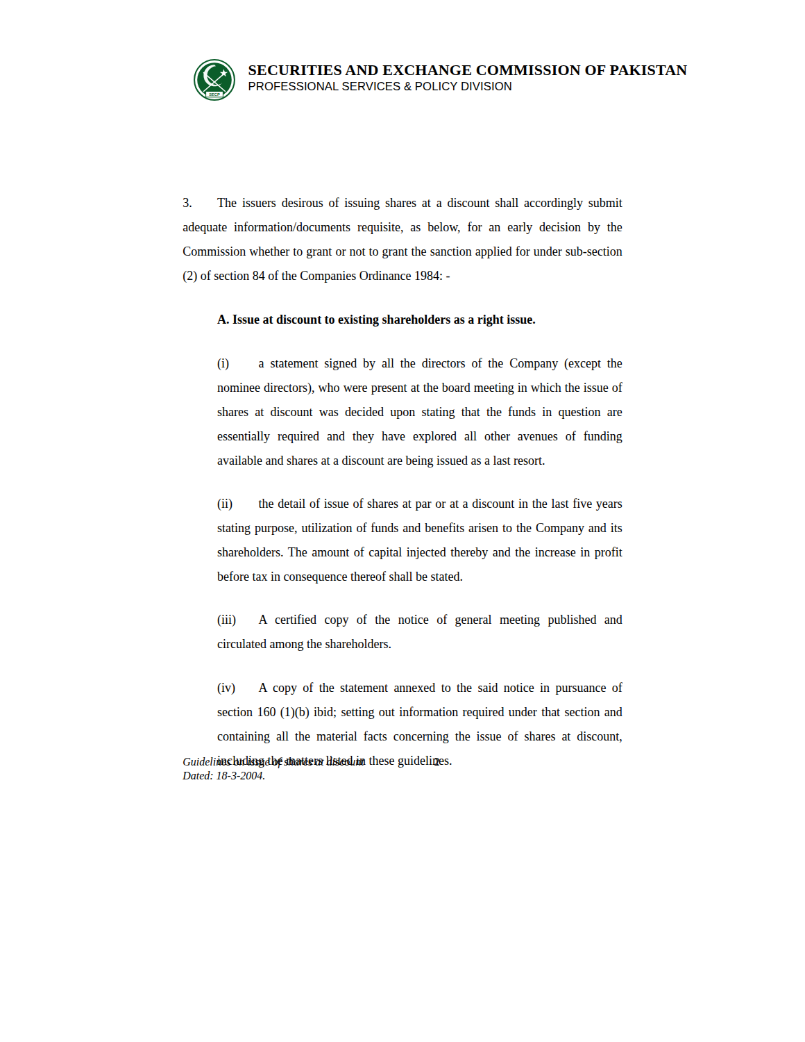SECP
SECURITIES AND EXCHANGE COMMISSION OF PAKISTAN
PROFESSIONAL SERVICES & POLICY DIVISION
3. The issuers desirous of issuing shares at a discount shall accordingly submit adequate information/documents requisite, as below, for an early decision by the Commission whether to grant or not to grant the sanction applied for under sub-section (2) of section 84 of the Companies Ordinance 1984: -
A. Issue at discount to existing shareholders as a right issue.
(i) a statement signed by all the directors of the Company (except the nominee directors), who were present at the board meeting in which the issue of shares at discount was decided upon stating that the funds in question are essentially required and they have explored all other avenues of funding available and shares at a discount are being issued as a last resort.
(ii) the detail of issue of shares at par or at a discount in the last five years stating purpose, utilization of funds and benefits arisen to the Company and its shareholders. The amount of capital injected thereby and the increase in profit before tax in consequence thereof shall be stated.
(iii) A certified copy of the notice of general meeting published and circulated among the shareholders.
(iv) A copy of the statement annexed to the said notice in pursuance of section 160 (1)(b) ibid; setting out information required under that section and containing all the material facts concerning the issue of shares at discount, including the matters listed in these guidelines.
Guidelines on issue of shares at discount 2
Dated: 18-3-2004.